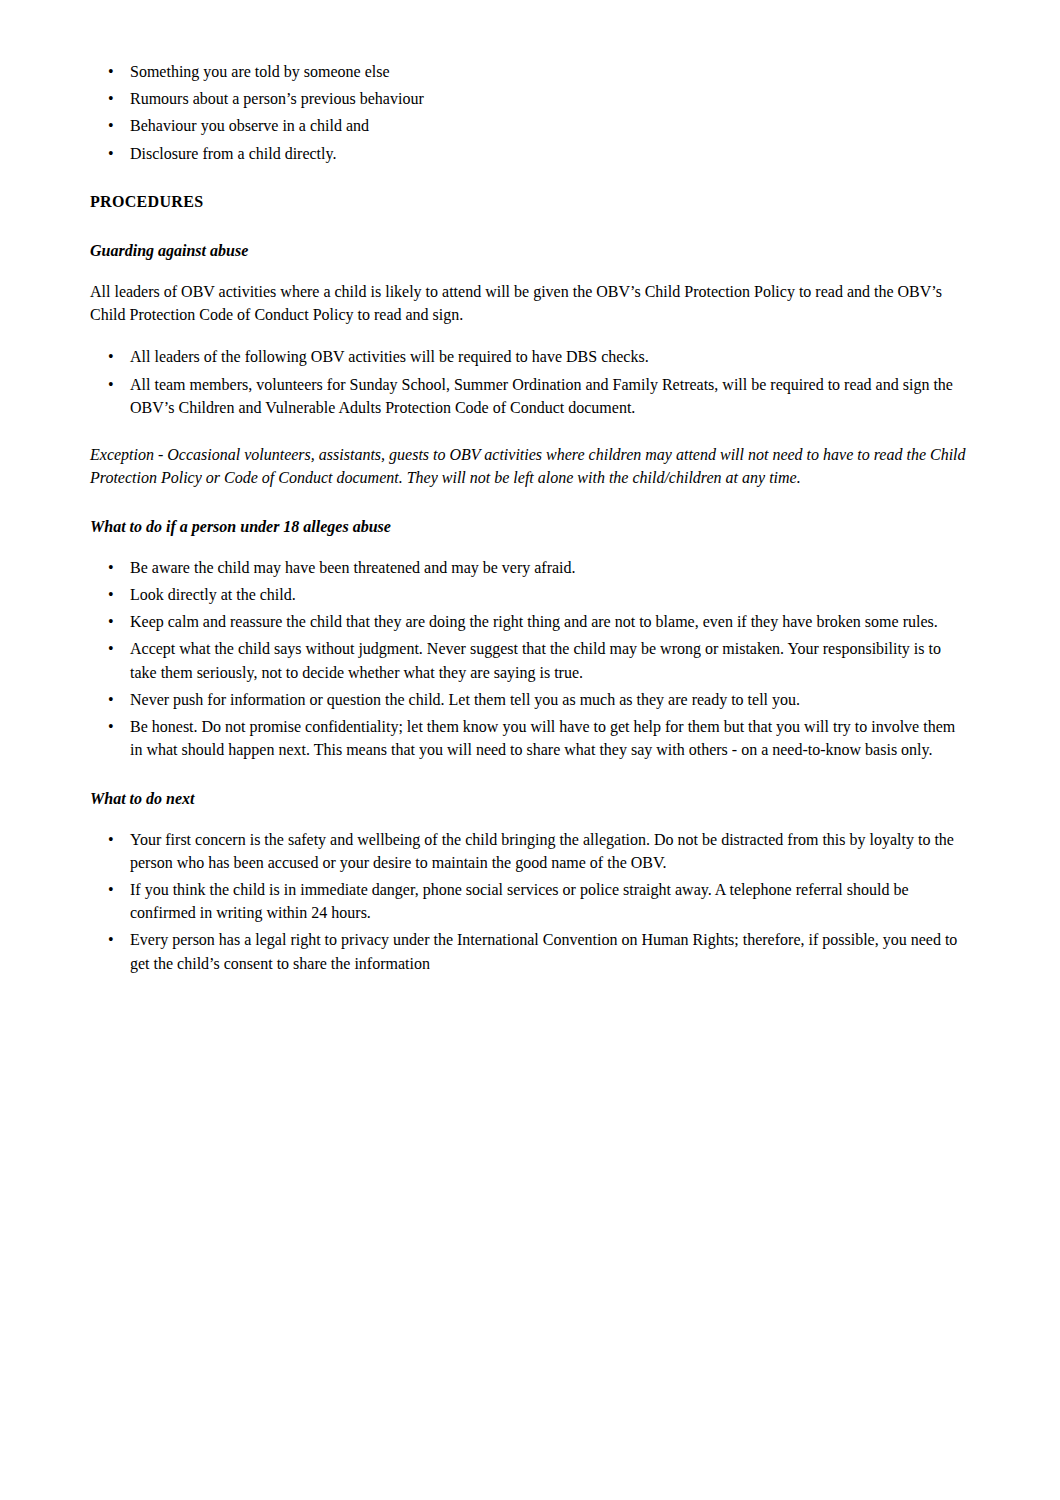Something you are told by someone else
Rumours about a person’s previous behaviour
Behaviour you observe in a child and
Disclosure from a child directly.
PROCEDURES
Guarding against abuse
All leaders of OBV activities where a child is likely to attend will be given the OBV’s Child Protection Policy to read and the OBV’s Child Protection Code of Conduct Policy to read and sign.
All leaders of the following OBV activities will be required to have DBS checks.
All team members, volunteers for Sunday School, Summer Ordination and Family Retreats, will be required to read and sign the OBV’s Children and Vulnerable Adults Protection Code of Conduct document.
Exception - Occasional volunteers, assistants, guests to OBV activities where children may attend will not need to have to read the Child Protection Policy or Code of Conduct document. They will not be left alone with the child/children at any time.
What to do if a person under 18 alleges abuse
Be aware the child may have been threatened and may be very afraid.
Look directly at the child.
Keep calm and reassure the child that they are doing the right thing and are not to blame, even if they have broken some rules.
Accept what the child says without judgment. Never suggest that the child may be wrong or mistaken. Your responsibility is to take them seriously, not to decide whether what they are saying is true.
Never push for information or question the child. Let them tell you as much as they are ready to tell you.
Be honest. Do not promise confidentiality; let them know you will have to get help for them but that you will try to involve them in what should happen next. This means that you will need to share what they say with others - on a need-to-know basis only.
What to do next
Your first concern is the safety and wellbeing of the child bringing the allegation. Do not be distracted from this by loyalty to the person who has been accused or your desire to maintain the good name of the OBV.
If you think the child is in immediate danger, phone social services or police straight away. A telephone referral should be confirmed in writing within 24 hours.
Every person has a legal right to privacy under the International Convention on Human Rights; therefore, if possible, you need to get the child’s consent to share the information